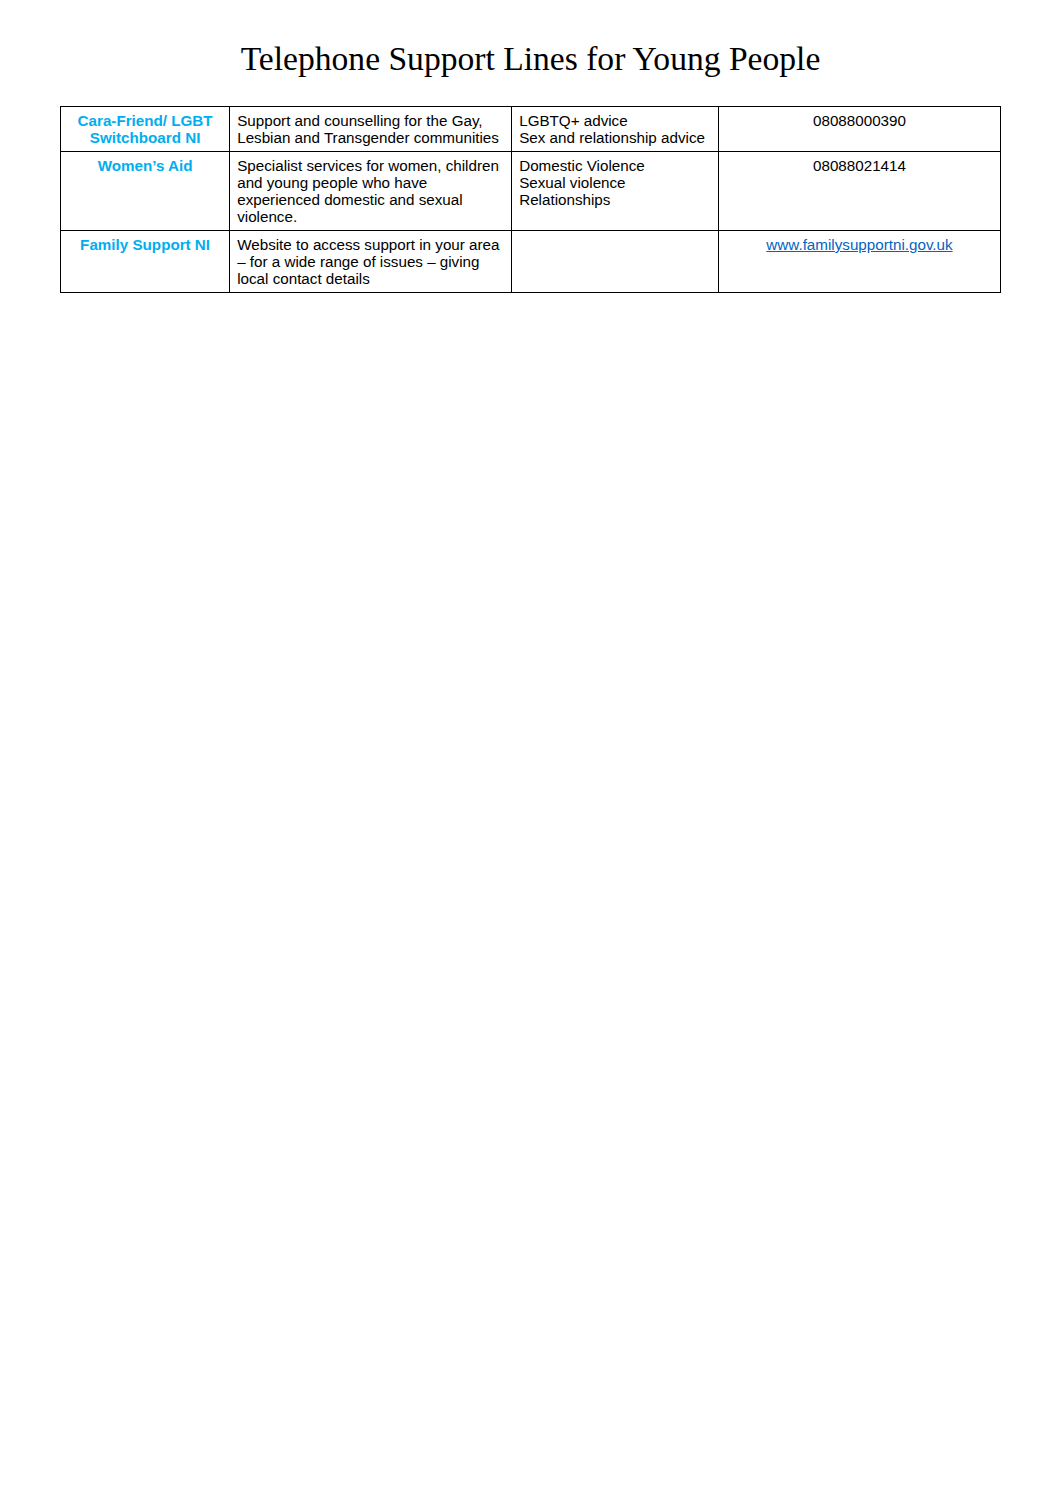Telephone Support Lines for Young People
| Cara-Friend/ LGBT Switchboard NI | Support and counselling for the Gay, Lesbian and Transgender communities | LGBTQ+ advice Sex and relationship advice | 08088000390 |
| Women’s Aid | Specialist services for women, children and young people who have experienced domestic and sexual violence. | Domestic Violence Sexual violence Relationships | 08088021414 |
| Family Support NI | Website to access support in your area – for a wide range of issues – giving local contact details | | www.familysupportni.gov.uk |